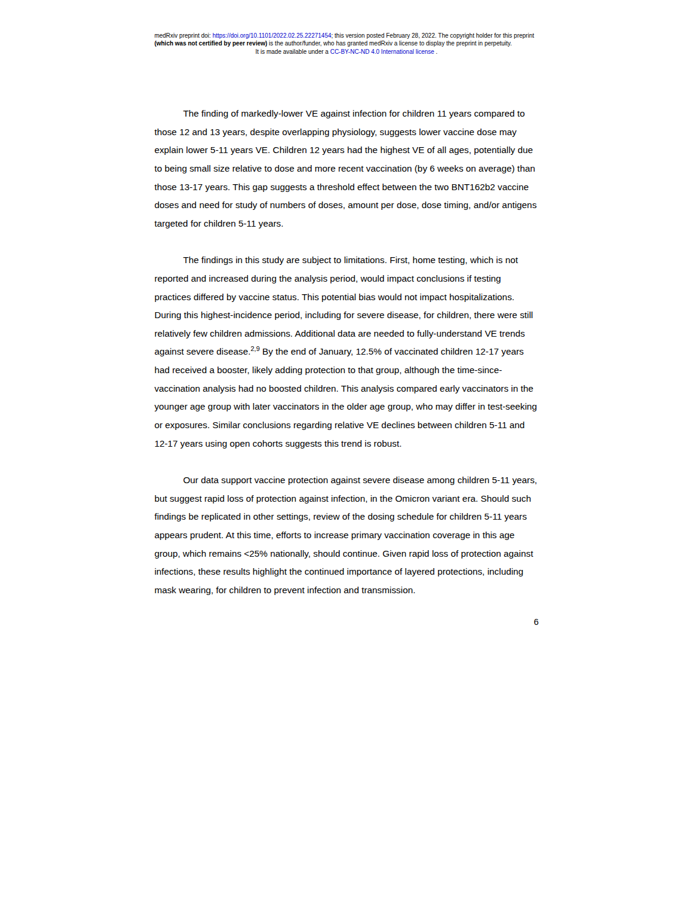medRxiv preprint doi: https://doi.org/10.1101/2022.02.25.22271454; this version posted February 28, 2022. The copyright holder for this preprint
(which was not certified by peer review) is the author/funder, who has granted medRxiv a license to display the preprint in perpetuity.
It is made available under a CC-BY-NC-ND 4.0 International license .
The finding of markedly-lower VE against infection for children 11 years compared to those 12 and 13 years, despite overlapping physiology, suggests lower vaccine dose may explain lower 5-11 years VE. Children 12 years had the highest VE of all ages, potentially due to being small size relative to dose and more recent vaccination (by 6 weeks on average) than those 13-17 years. This gap suggests a threshold effect between the two BNT162b2 vaccine doses and need for study of numbers of doses, amount per dose, dose timing, and/or antigens targeted for children 5-11 years.
The findings in this study are subject to limitations. First, home testing, which is not reported and increased during the analysis period, would impact conclusions if testing practices differed by vaccine status. This potential bias would not impact hospitalizations. During this highest-incidence period, including for severe disease, for children, there were still relatively few children admissions. Additional data are needed to fully-understand VE trends against severe disease.2,9 By the end of January, 12.5% of vaccinated children 12-17 years had received a booster, likely adding protection to that group, although the time-since-vaccination analysis had no boosted children. This analysis compared early vaccinators in the younger age group with later vaccinators in the older age group, who may differ in test-seeking or exposures. Similar conclusions regarding relative VE declines between children 5-11 and 12-17 years using open cohorts suggests this trend is robust.
Our data support vaccine protection against severe disease among children 5-11 years, but suggest rapid loss of protection against infection, in the Omicron variant era. Should such findings be replicated in other settings, review of the dosing schedule for children 5-11 years appears prudent. At this time, efforts to increase primary vaccination coverage in this age group, which remains <25% nationally, should continue. Given rapid loss of protection against infections, these results highlight the continued importance of layered protections, including mask wearing, for children to prevent infection and transmission.
6